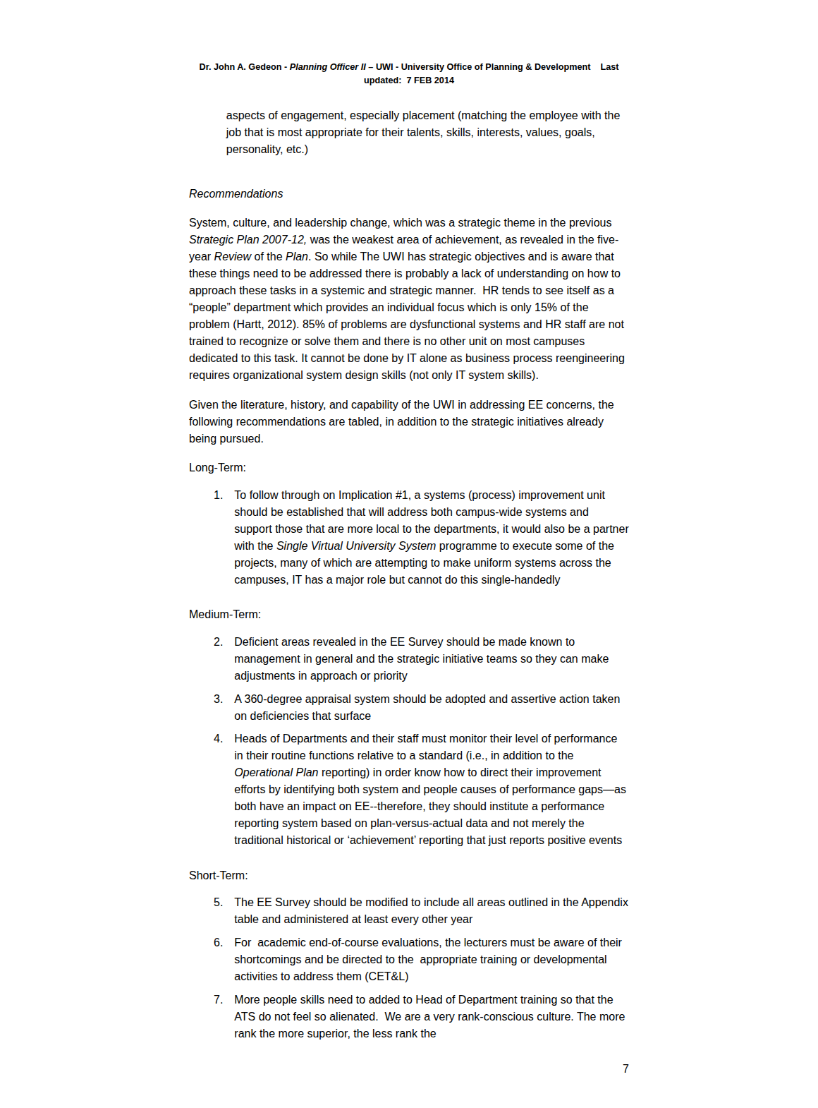Dr. John A. Gedeon - Planning Officer II – UWI - University Office of Planning & Development Last updated: 7 FEB 2014
aspects of engagement, especially placement (matching the employee with the job that is most appropriate for their talents, skills, interests, values, goals, personality, etc.)
Recommendations
System, culture, and leadership change, which was a strategic theme in the previous Strategic Plan 2007-12, was the weakest area of achievement, as revealed in the five-year Review of the Plan. So while The UWI has strategic objectives and is aware that these things need to be addressed there is probably a lack of understanding on how to approach these tasks in a systemic and strategic manner. HR tends to see itself as a “people” department which provides an individual focus which is only 15% of the problem (Hartt, 2012). 85% of problems are dysfunctional systems and HR staff are not trained to recognize or solve them and there is no other unit on most campuses dedicated to this task. It cannot be done by IT alone as business process reengineering requires organizational system design skills (not only IT system skills).
Given the literature, history, and capability of the UWI in addressing EE concerns, the following recommendations are tabled, in addition to the strategic initiatives already being pursued.
Long-Term:
To follow through on Implication #1, a systems (process) improvement unit should be established that will address both campus-wide systems and support those that are more local to the departments, it would also be a partner with the Single Virtual University System programme to execute some of the projects, many of which are attempting to make uniform systems across the campuses, IT has a major role but cannot do this single-handedly
Medium-Term:
Deficient areas revealed in the EE Survey should be made known to management in general and the strategic initiative teams so they can make adjustments in approach or priority
A 360-degree appraisal system should be adopted and assertive action taken on deficiencies that surface
Heads of Departments and their staff must monitor their level of performance in their routine functions relative to a standard (i.e., in addition to the Operational Plan reporting) in order know how to direct their improvement efforts by identifying both system and people causes of performance gaps—as both have an impact on EE--therefore, they should institute a performance reporting system based on plan-versus-actual data and not merely the traditional historical or ‘achievement’ reporting that just reports positive events
Short-Term:
The EE Survey should be modified to include all areas outlined in the Appendix table and administered at least every other year
For academic end-of-course evaluations, the lecturers must be aware of their shortcomings and be directed to the appropriate training or developmental activities to address them (CET&L)
More people skills need to added to Head of Department training so that the ATS do not feel so alienated. We are a very rank-conscious culture. The more rank the more superior, the less rank the
7